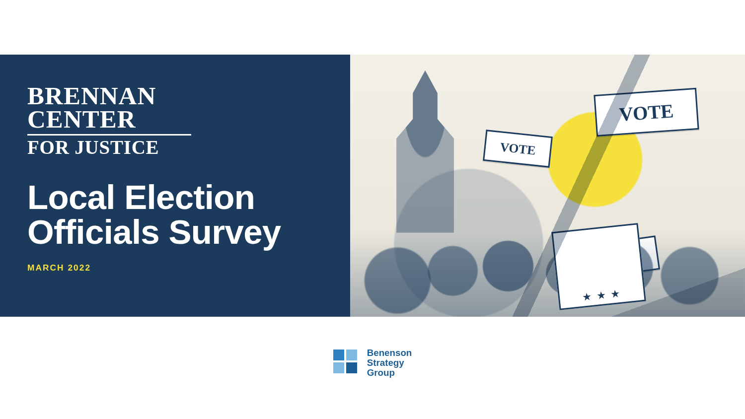BRENNAN CENTER FOR JUSTICE
Local Election
Officials Survey
MARCH 2022
VOTE
VOTE
VOTE
★ ★ ★
Benenson Strategy Group